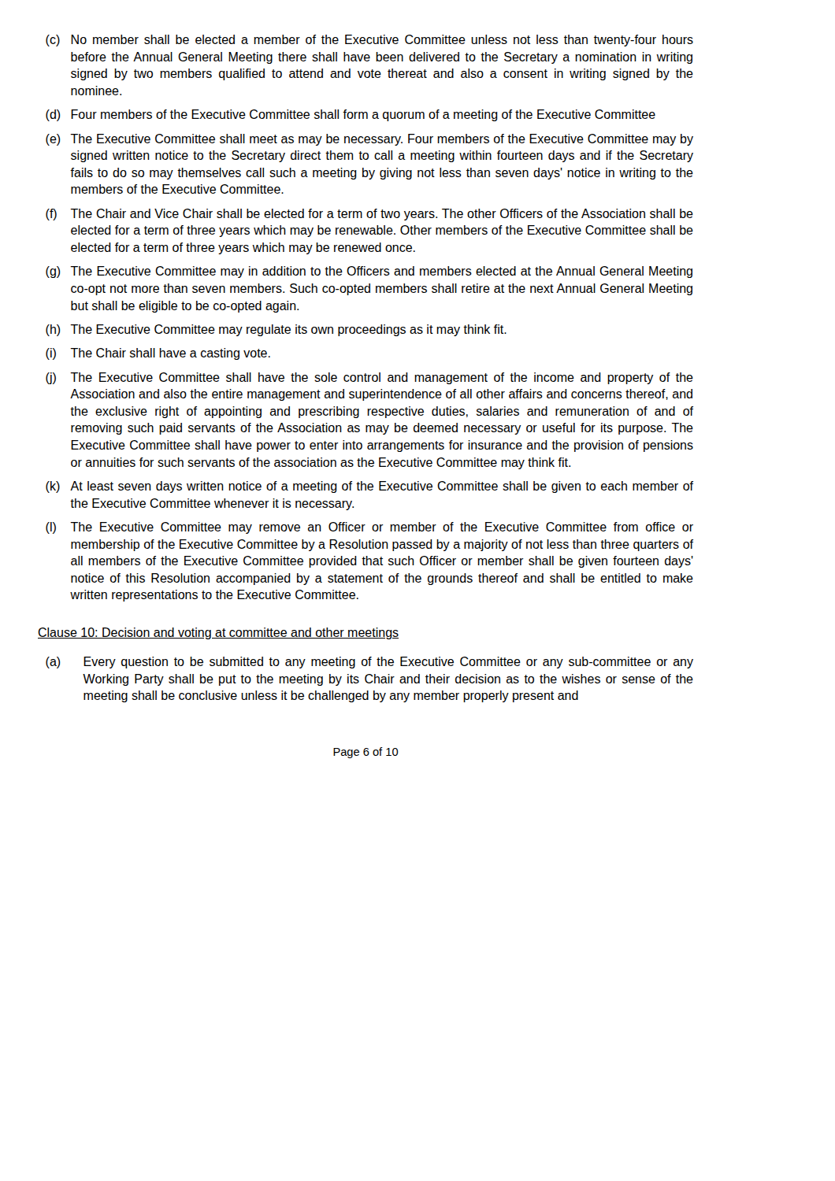(c) No member shall be elected a member of the Executive Committee unless not less than twenty-four hours before the Annual General Meeting there shall have been delivered to the Secretary a nomination in writing signed by two members qualified to attend and vote thereat and also a consent in writing signed by the nominee.
(d) Four members of the Executive Committee shall form a quorum of a meeting of the Executive Committee
(e) The Executive Committee shall meet as may be necessary. Four members of the Executive Committee may by signed written notice to the Secretary direct them to call a meeting within fourteen days and if the Secretary fails to do so may themselves call such a meeting by giving not less than seven days' notice in writing to the members of the Executive Committee.
(f) The Chair and Vice Chair shall be elected for a term of two years. The other Officers of the Association shall be elected for a term of three years which may be renewable. Other members of the Executive Committee shall be elected for a term of three years which may be renewed once.
(g) The Executive Committee may in addition to the Officers and members elected at the Annual General Meeting co-opt not more than seven members. Such co-opted members shall retire at the next Annual General Meeting but shall be eligible to be co-opted again.
(h) The Executive Committee may regulate its own proceedings as it may think fit.
(i) The Chair shall have a casting vote.
(j) The Executive Committee shall have the sole control and management of the income and property of the Association and also the entire management and superintendence of all other affairs and concerns thereof, and the exclusive right of appointing and prescribing respective duties, salaries and remuneration of and of removing such paid servants of the Association as may be deemed necessary or useful for its purpose. The Executive Committee shall have power to enter into arrangements for insurance and the provision of pensions or annuities for such servants of the association as the Executive Committee may think fit.
(k) At least seven days written notice of a meeting of the Executive Committee shall be given to each member of the Executive Committee whenever it is necessary.
(l) The Executive Committee may remove an Officer or member of the Executive Committee from office or membership of the Executive Committee by a Resolution passed by a majority of not less than three quarters of all members of the Executive Committee provided that such Officer or member shall be given fourteen days' notice of this Resolution accompanied by a statement of the grounds thereof and shall be entitled to make written representations to the Executive Committee.
Clause 10: Decision and voting at committee and other meetings
(a) Every question to be submitted to any meeting of the Executive Committee or any sub-committee or any Working Party shall be put to the meeting by its Chair and their decision as to the wishes or sense of the meeting shall be conclusive unless it be challenged by any member properly present and
Page 6 of 10